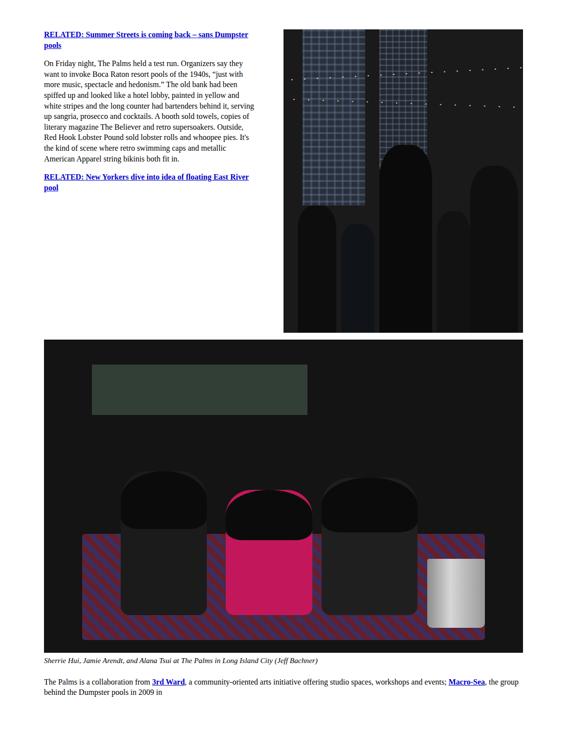RELATED: Summer Streets is coming back – sans Dumpster pools
On Friday night, The Palms held a test run. Organizers say they want to invoke Boca Raton resort pools of the 1940s, “just with more music, spectacle and hedonism.” The old bank had been spiffed up and looked like a hotel lobby, painted in yellow and white stripes and the long counter had bartenders behind it, serving up sangria, prosecco and cocktails. A booth sold towels, copies of literary magazine The Believer and retro supersoakers. Outside, Red Hook Lobster Pound sold lobster rolls and whoopee pies. It's the kind of scene where retro swimming caps and metallic American Apparel string bikinis both fit in.
RELATED: New Yorkers dive into idea of floating East River pool
Sherrie Hui, Jamie Arendt, and Alana Tsui at The Palms in Long Island City (Jeff Bachner)
The Palms is a collaboration from 3rd Ward, a community-oriented arts initiative offering studio spaces, workshops and events; Macro-Sea, the group behind the Dumpster pools in 2009 in